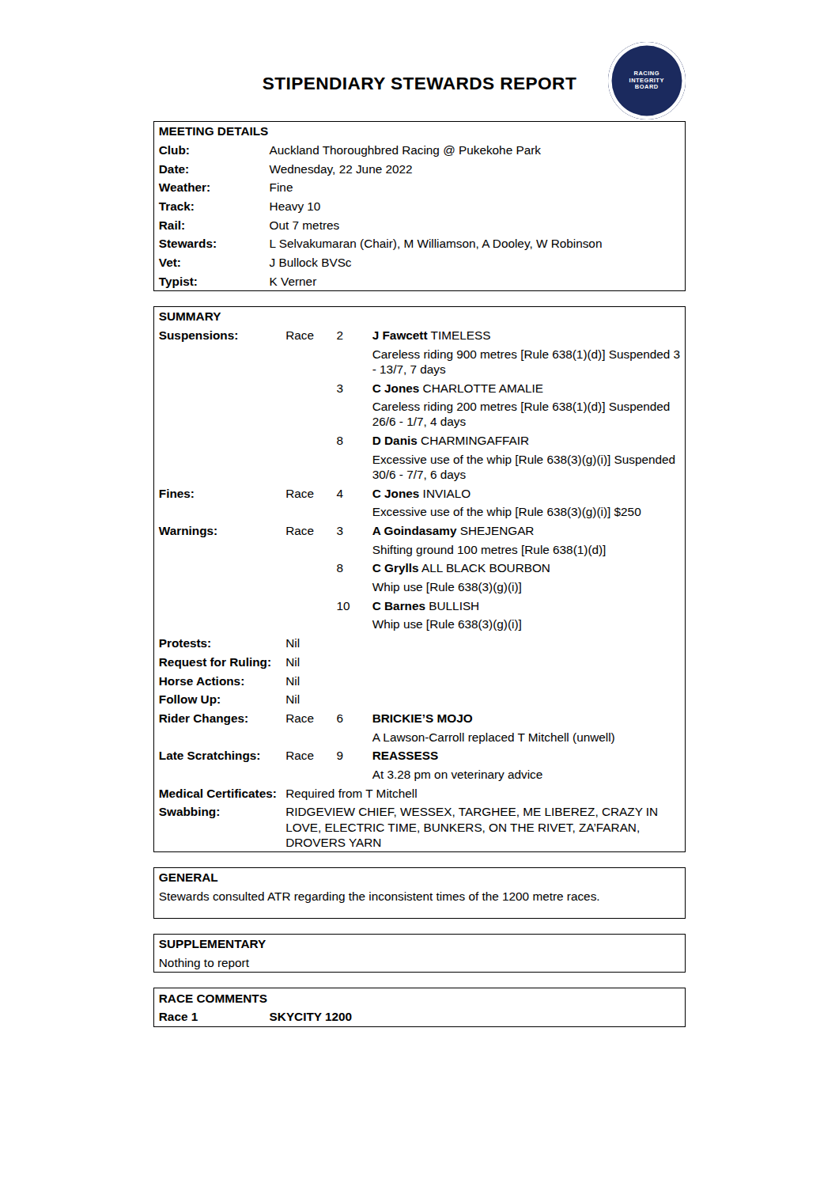RACING INTEGRITY BOARD
STIPENDIARY STEWARDS REPORT
| MEETING DETAILS |
| Club: | Auckland Thoroughbred Racing @ Pukekohe Park |
| Date: | Wednesday, 22 June 2022 |
| Weather: | Fine |
| Track: | Heavy 10 |
| Rail: | Out 7 metres |
| Stewards: | L Selvakumaran (Chair), M Williamson, A Dooley, W Robinson |
| Vet: | J Bullock BVSc |
| Typist: | K Verner |
| SUMMARY |
| Suspensions: | Race | 2 | J Fawcett TIMELESS |
| | | | Careless riding 900 metres [Rule 638(1)(d)] Suspended 3 - 13/7, 7 days |
| | | 3 | C Jones CHARLOTTE AMALIE |
| | | | Careless riding 200 metres [Rule 638(1)(d)] Suspended 26/6 - 1/7, 4 days |
| | | 8 | D Danis CHARMINGAFFAIR |
| | | | Excessive use of the whip [Rule 638(3)(g)(i)] Suspended 30/6 - 7/7, 6 days |
| Fines: | Race | 4 | C Jones INVIALO |
| | | | Excessive use of the whip [Rule 638(3)(g)(i)] $250 |
| Warnings: | Race | 3 | A Goindasamy SHEJENGAR |
| | | | Shifting ground 100 metres [Rule 638(1)(d)] |
| | | 8 | C Grylls ALL BLACK BOURBON |
| | | | Whip use [Rule 638(3)(g)(i)] |
| | | 10 | C Barnes BULLISH |
| | | | Whip use [Rule 638(3)(g)(i)] |
| Protests: | Nil |
| Request for Ruling: | Nil |
| Horse Actions: | Nil |
| Follow Up: | Nil |
| Rider Changes: | Race | 6 | BRICKIE’S MOJO |
| | | | A Lawson-Carroll replaced T Mitchell (unwell) |
| Late Scratchings: | Race | 9 | REASSESS |
| | | | At 3.28 pm on veterinary advice |
| Medical Certificates: | Required from T Mitchell |
| Swabbing: | RIDGEVIEW CHIEF, WESSEX, TARGHEE, ME LIBEREZ, CRAZY IN LOVE, ELECTRIC TIME, BUNKERS, ON THE RIVET, ZA’FARAN, DROVERS YARN |
| GENERAL |
| Stewards consulted ATR regarding the inconsistent times of the 1200 metre races. |
| SUPPLEMENTARY |
| Nothing to report |
| RACE COMMENTS |
| Race 1 | SKYCITY 1200 |